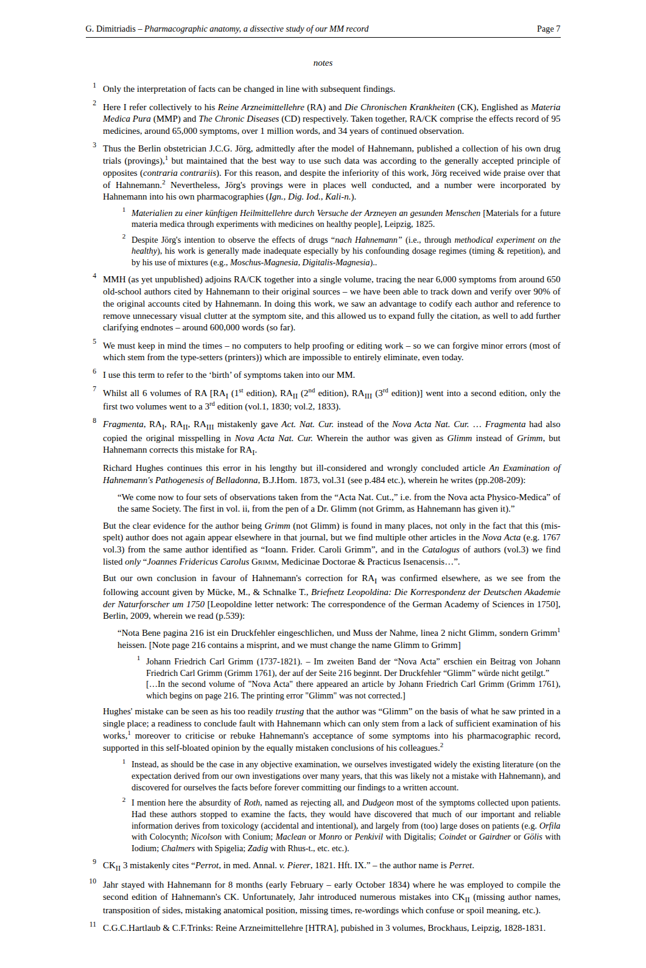G. Dimitriadis – Pharmacographic anatomy, a dissective study of our MM record Page 7
notes
Only the interpretation of facts can be changed in line with subsequent findings.
Here I refer collectively to his Reine Arzneimittellehre (RA) and Die Chronischen Krankheiten (CK), Englished as Materia Medica Pura (MMP) and The Chronic Diseases (CD) respectively. Taken together, RA/CK comprise the effects record of 95 medicines, around 65,000 symptoms, over 1 million words, and 34 years of continued observation.
Thus the Berlin obstetrician J.C.G. Jörg, admittedly after the model of Hahnemann, published a collection of his own drug trials (provings),1 but maintained that the best way to use such data was according to the generally accepted principle of opposites (contraria contrariis). For this reason, and despite the inferiority of this work, Jörg received wide praise over that of Hahnemann.2 Nevertheless, Jörg's provings were in places well conducted, and a number were incorporated by Hahnemann into his own pharmacographies (Ign., Dig. Iod., Kali-n.).
Materialien zu einer künftigen Heilmittellehre durch Versuche der Arzneyen an gesunden Menschen [Materials for a future materia medica through experiments with medicines on healthy people], Leipzig, 1825.
Despite Jörg's intention to observe the effects of drugs “nach Hahnemann” (i.e., through methodical experiment on the healthy), his work is generally made inadequate especially by his confounding dosage regimes (timing & repetition), and by his use of mixtures (e.g., Moschus-Magnesia, Digitalis-Magnesia)..
MMH (as yet unpublished) adjoins RA/CK together into a single volume, tracing the near 6,000 symptoms from around 650 old-school authors cited by Hahnemann to their original sources – we have been able to track down and verify over 90% of the original accounts cited by Hahnemann. In doing this work, we saw an advantage to codify each author and reference to remove unnecessary visual clutter at the symptom site, and this allowed us to expand fully the citation, as well to add further clarifying endnotes – around 600,000 words (so far).
We must keep in mind the times – no computers to help proofing or editing work – so we can forgive minor errors (most of which stem from the type-setters (printers)) which are impossible to entirely eliminate, even today.
I use this term to refer to the ‘birth’ of symptoms taken into our MM.
Whilst all 6 volumes of RA [RAI (1st edition), RAII (2nd edition), RAIII (3rd edition)] went into a second edition, only the first two volumes went to a 3rd edition (vol.1, 1830; vol.2, 1833).
Fragmenta, RAI, RAII, RAIII mistakenly gave Act. Nat. Cur. instead of the Nova Acta Nat. Cur. … Fragmenta had also copied the original misspelling in Nova Acta Nat. Cur. Wherein the author was given as Glimm instead of Grimm, but Hahnemann corrects this mistake for RAI.
Richard Hughes continues this error in his lengthy but ill-considered and wrongly concluded article An Examination of Hahnemann's Pathogenesis of Belladonna, B.J.Hom. 1873, vol.31 (see p.484 etc.), wherein he writes (pp.208-209):
“We come now to four sets of observations taken from the “Acta Nat. Cut.,” i.e. from the Nova acta Physico-Medica” of the same Society. The first in vol. ii, from the pen of a Dr. Glimm (not Grimm, as Hahnemann has given it).”
But the clear evidence for the author being Grimm (not Glimm) is found in many places, not only in the fact that this (mis-spelt) author does not again appear elsewhere in that journal, but we find multiple other articles in the Nova Acta (e.g. 1767 vol.3) from the same author identified as “Ioann. Frider. Caroli Grimm”, and in the Catalogus of authors (vol.3) we find listed only “Joannes Fridericus Carolus Grimm, Medicinae Doctorae & Practicus Isenacensis…”.
But our own conclusion in favour of Hahnemann's correction for RAI was confirmed elsewhere, as we see from the following account given by Mücke, M., & Schnalke T., Briefnetz Leopoldina: Die Korrespondenz der Deutschen Akademie der Naturforscher um 1750 [Leopoldine letter network: The correspondence of the German Academy of Sciences in 1750], Berlin, 2009, wherein we read (p.539):
“Nota Bene pagina 216 ist ein Druckfehler eingeschlichen, und Muss der Nahme, linea 2 nicht Glimm, sondern Grimm1 heissen. [Note page 216 contains a misprint, and we must change the name Glimm to Grimm]
Johann Friedrich Carl Grimm (1737-1821). – Im zweiten Band der “Nova Acta” erschien ein Beitrag von Johann Friedrich Carl Grimm (Grimm 1761), der auf der Seite 216 beginnt. Der Druckfehler “Glimm” würde nicht getilgt.”
[…In the second volume of "Nova Acta" there appeared an article by Johann Friedrich Carl Grimm (Grimm 1761), which begins on page 216. The printing error "Glimm" was not corrected.]
Hughes' mistake can be seen as his too readily trusting that the author was “Glimm” on the basis of what he saw printed in a single place; a readiness to conclude fault with Hahnemann which can only stem from a lack of sufficient examination of his works,1 moreover to criticise or rebuke Hahnemann's acceptance of some symptoms into his pharmacographic record, supported in this self-bloated opinion by the equally mistaken conclusions of his colleagues.2
Instead, as should be the case in any objective examination, we ourselves investigated widely the existing literature (on the expectation derived from our own investigations over many years, that this was likely not a mistake with Hahnemann), and discovered for ourselves the facts before forever committing our findings to a written account.
I mention here the absurdity of Roth, named as rejecting all, and Dudgeon most of the symptoms collected upon patients. Had these authors stopped to examine the facts, they would have discovered that much of our important and reliable information derives from toxicology (accidental and intentional), and largely from (too) large doses on patients (e.g. Orfila with Colocynth; Nicolson with Conium; Maclean or Monro or Penkivil with Digitalis; Coindet or Gairdner or Gölis with Iodium; Chalmers with Spigelia; Zadig with Rhus-t., etc. etc.).
CKII 3 mistakenly cites “Perrot, in med. Annal. v. Pierer, 1821. Hft. IX.” – the author name is Perret.
Jahr stayed with Hahnemann for 8 months (early February – early October 1834) where he was employed to compile the second edition of Hahnemann's CK. Unfortunately, Jahr introduced numerous mistakes into CKII (missing author names, transposition of sides, mistaking anatomical position, missing times, re-wordings which confuse or spoil meaning, etc.).
C.G.C.Hartlaub & C.F.Trinks: Reine Arzneimittellehre [HTRA], pubished in 3 volumes, Brockhaus, Leipzig, 1828-1831.